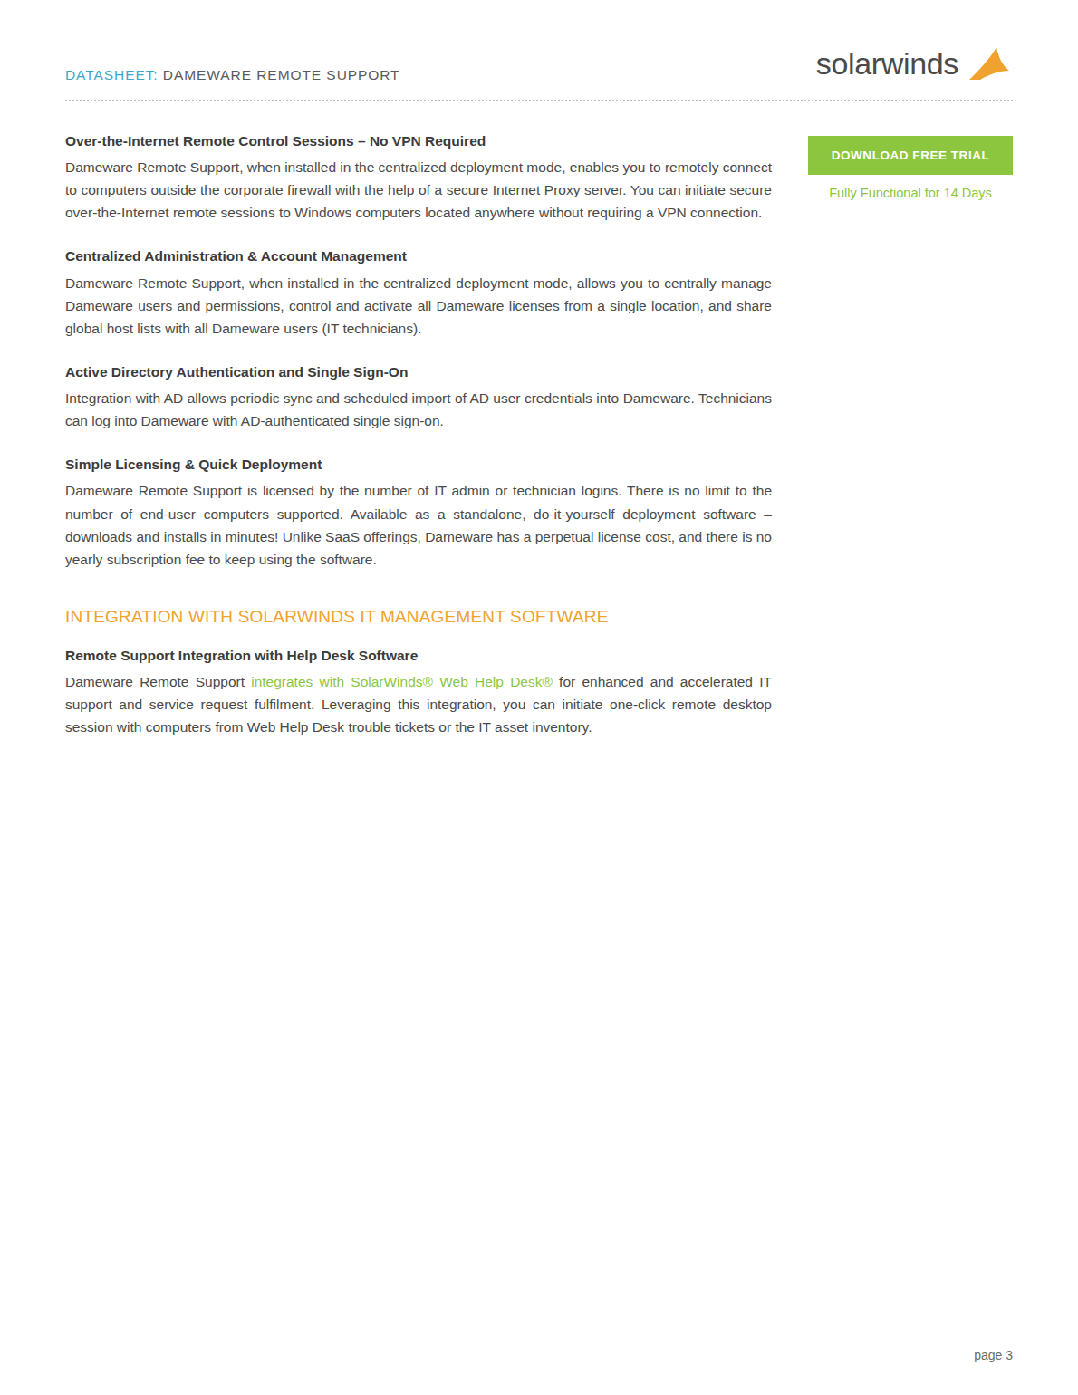DATASHEET: DAMEWARE REMOTE SUPPORT
solarwinds
Over-the-Internet Remote Control Sessions – No VPN Required
Dameware Remote Support, when installed in the centralized deployment mode, enables you to remotely connect to computers outside the corporate firewall with the help of a secure Internet Proxy server. You can initiate secure over-the-Internet remote sessions to Windows computers located anywhere without requiring a VPN connection.
Centralized Administration & Account Management
Dameware Remote Support, when installed in the centralized deployment mode, allows you to centrally manage Dameware users and permissions, control and activate all Dameware licenses from a single location, and share global host lists with all Dameware users (IT technicians).
Active Directory Authentication and Single Sign-On
Integration with AD allows periodic sync and scheduled import of AD user credentials into Dameware. Technicians can log into Dameware with AD-authenticated single sign-on.
Simple Licensing & Quick Deployment
Dameware Remote Support is licensed by the number of IT admin or technician logins. There is no limit to the number of end-user computers supported. Available as a standalone, do-it-yourself deployment software – downloads and installs in minutes! Unlike SaaS offerings, Dameware has a perpetual license cost, and there is no yearly subscription fee to keep using the software.
Integration with SolarWinds IT Management Software
Remote Support Integration with Help Desk Software
Dameware Remote Support integrates with SolarWinds® Web Help Desk® for enhanced and accelerated IT support and service request fulfilment. Leveraging this integration, you can initiate one-click remote desktop session with computers from Web Help Desk trouble tickets or the IT asset inventory.
Download Free Trial
Fully Functional for 14 Days
page 3